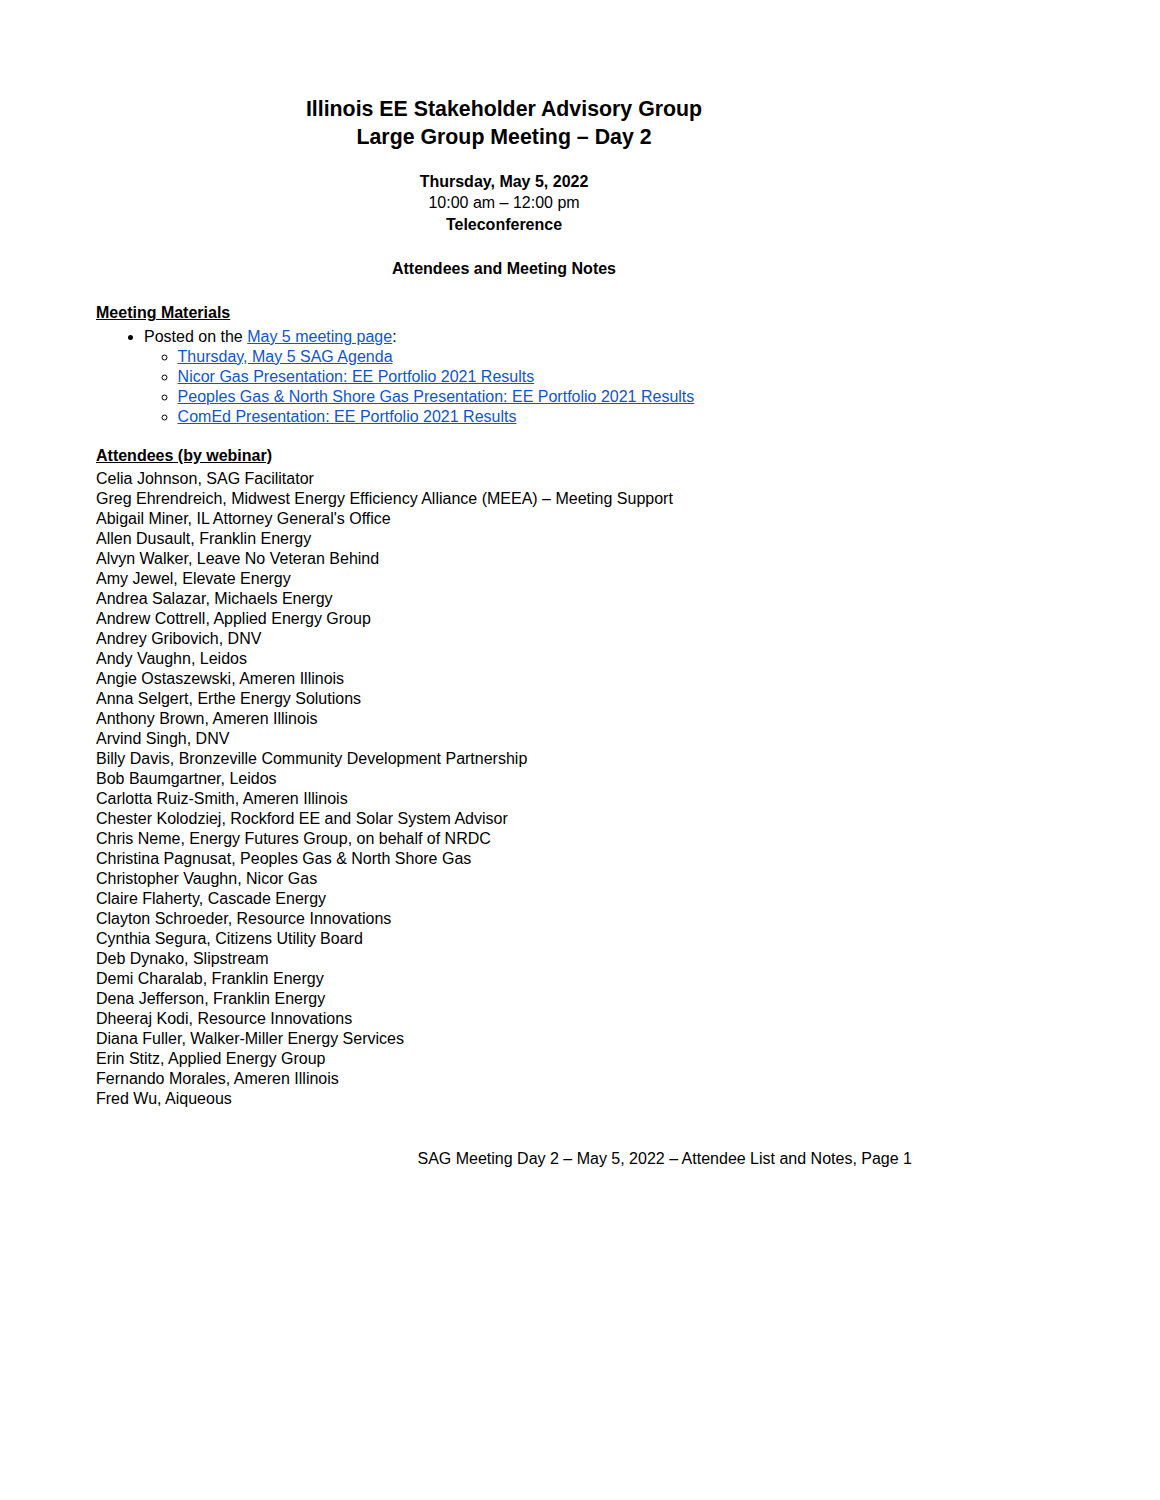Illinois EE Stakeholder Advisory Group
Large Group Meeting – Day 2
Thursday, May 5, 2022 10:00 am – 12:00 pm Teleconference
Attendees and Meeting Notes
Meeting Materials
Posted on the May 5 meeting page:
Thursday, May 5 SAG Agenda
Nicor Gas Presentation: EE Portfolio 2021 Results
Peoples Gas & North Shore Gas Presentation: EE Portfolio 2021 Results
ComEd Presentation: EE Portfolio 2021 Results
Attendees (by webinar)
Celia Johnson, SAG Facilitator
Greg Ehrendreich, Midwest Energy Efficiency Alliance (MEEA) – Meeting Support
Abigail Miner, IL Attorney General's Office
Allen Dusault, Franklin Energy
Alvyn Walker, Leave No Veteran Behind
Amy Jewel, Elevate Energy
Andrea Salazar, Michaels Energy
Andrew Cottrell, Applied Energy Group
Andrey Gribovich, DNV
Andy Vaughn, Leidos
Angie Ostaszewski, Ameren Illinois
Anna Selgert, Erthe Energy Solutions
Anthony Brown, Ameren Illinois
Arvind Singh, DNV
Billy Davis, Bronzeville Community Development Partnership
Bob Baumgartner, Leidos
Carlotta Ruiz-Smith, Ameren Illinois
Chester Kolodziej, Rockford EE and Solar System Advisor
Chris Neme, Energy Futures Group, on behalf of NRDC
Christina Pagnusat, Peoples Gas & North Shore Gas
Christopher Vaughn, Nicor Gas
Claire Flaherty, Cascade Energy
Clayton Schroeder, Resource Innovations
Cynthia Segura, Citizens Utility Board
Deb Dynako, Slipstream
Demi Charalab, Franklin Energy
Dena Jefferson, Franklin Energy
Dheeraj Kodi, Resource Innovations
Diana Fuller, Walker-Miller Energy Services
Erin Stitz, Applied Energy Group
Fernando Morales, Ameren Illinois
Fred Wu, Aiqueous
SAG Meeting Day 2 – May 5, 2022 – Attendee List and Notes, Page 1